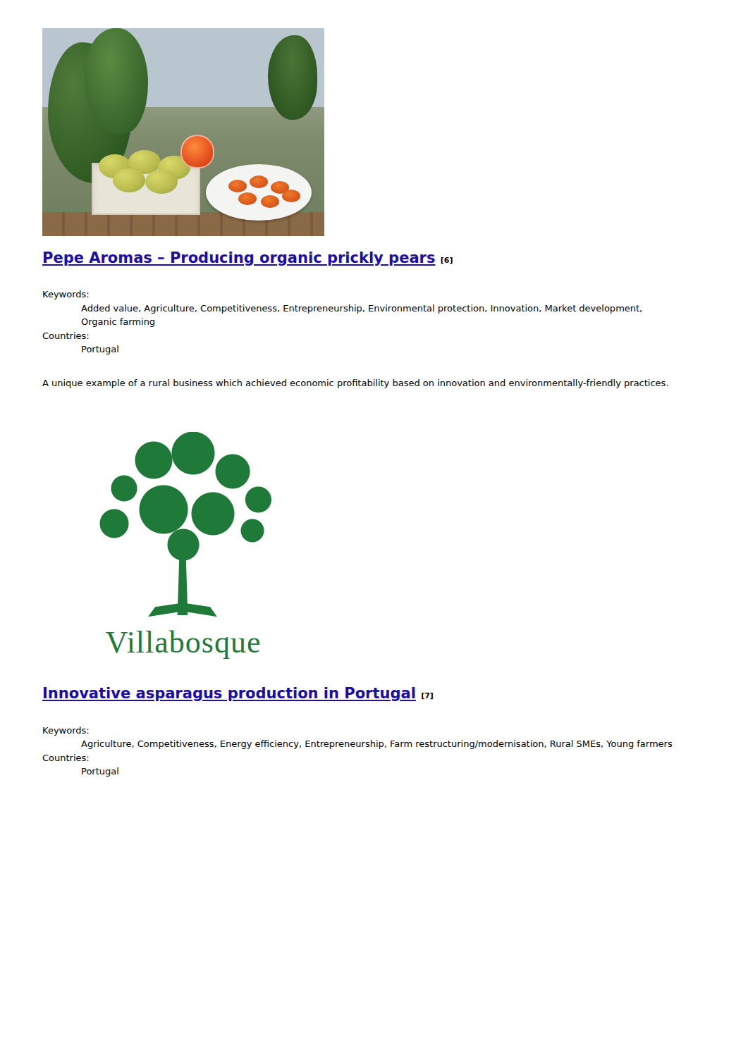Pepe Aromas – Producing organic prickly pears [6]
Keywords:
Added value, Agriculture, Competitiveness, Entrepreneurship, Environmental protection, Innovation, Market development, Organic farming
Countries:
Portugal
A unique example of a rural business which achieved economic profitability based on innovation and environmentally-friendly practices.
Villabosque
Innovative asparagus production in Portugal [7]
Keywords:
Agriculture, Competitiveness, Energy efficiency, Entrepreneurship, Farm restructuring/modernisation, Rural SMEs, Young farmers
Countries:
Portugal